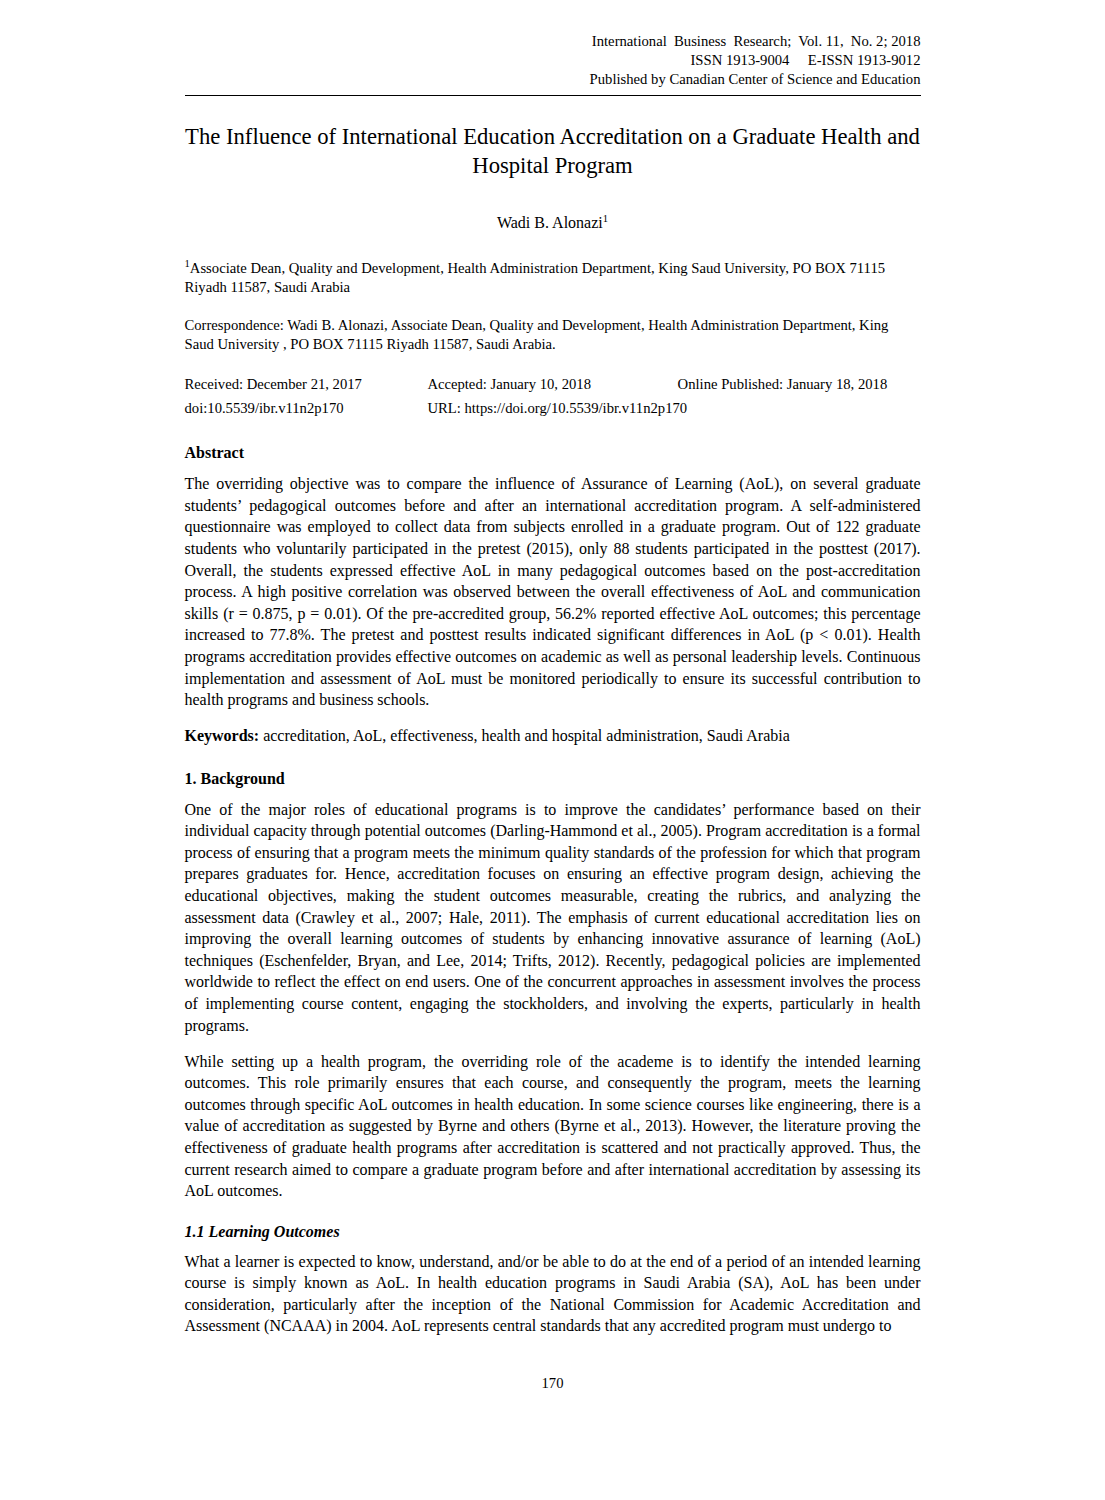International Business Research; Vol. 11, No. 2; 2018
ISSN 1913-9004 E-ISSN 1913-9012
Published by Canadian Center of Science and Education
The Influence of International Education Accreditation on a Graduate Health and Hospital Program
Wadi B. Alonazi1
1Associate Dean, Quality and Development, Health Administration Department, King Saud University, PO BOX 71115 Riyadh 11587, Saudi Arabia
Correspondence: Wadi B. Alonazi, Associate Dean, Quality and Development, Health Administration Department, King Saud University , PO BOX 71115 Riyadh 11587, Saudi Arabia.
| Received: December 21, 2017 | Accepted: January 10, 2018 | Online Published: January 18, 2018 |
| doi:10.5539/ibr.v11n2p170 | URL: https://doi.org/10.5539/ibr.v11n2p170 |
Abstract
The overriding objective was to compare the influence of Assurance of Learning (AoL), on several graduate students’ pedagogical outcomes before and after an international accreditation program. A self-administered questionnaire was employed to collect data from subjects enrolled in a graduate program. Out of 122 graduate students who voluntarily participated in the pretest (2015), only 88 students participated in the posttest (2017). Overall, the students expressed effective AoL in many pedagogical outcomes based on the post-accreditation process. A high positive correlation was observed between the overall effectiveness of AoL and communication skills (r = 0.875, p = 0.01). Of the pre-accredited group, 56.2% reported effective AoL outcomes; this percentage increased to 77.8%. The pretest and posttest results indicated significant differences in AoL (p < 0.01). Health programs accreditation provides effective outcomes on academic as well as personal leadership levels. Continuous implementation and assessment of AoL must be monitored periodically to ensure its successful contribution to health programs and business schools.
Keywords: accreditation, AoL, effectiveness, health and hospital administration, Saudi Arabia
1. Background
One of the major roles of educational programs is to improve the candidates’ performance based on their individual capacity through potential outcomes (Darling-Hammond et al., 2005). Program accreditation is a formal process of ensuring that a program meets the minimum quality standards of the profession for which that program prepares graduates for. Hence, accreditation focuses on ensuring an effective program design, achieving the educational objectives, making the student outcomes measurable, creating the rubrics, and analyzing the assessment data (Crawley et al., 2007; Hale, 2011). The emphasis of current educational accreditation lies on improving the overall learning outcomes of students by enhancing innovative assurance of learning (AoL) techniques (Eschenfelder, Bryan, and Lee, 2014; Trifts, 2012). Recently, pedagogical policies are implemented worldwide to reflect the effect on end users. One of the concurrent approaches in assessment involves the process of implementing course content, engaging the stockholders, and involving the experts, particularly in health programs.
While setting up a health program, the overriding role of the academe is to identify the intended learning outcomes. This role primarily ensures that each course, and consequently the program, meets the learning outcomes through specific AoL outcomes in health education. In some science courses like engineering, there is a value of accreditation as suggested by Byrne and others (Byrne et al., 2013). However, the literature proving the effectiveness of graduate health programs after accreditation is scattered and not practically approved. Thus, the current research aimed to compare a graduate program before and after international accreditation by assessing its AoL outcomes.
1.1 Learning Outcomes
What a learner is expected to know, understand, and/or be able to do at the end of a period of an intended learning course is simply known as AoL. In health education programs in Saudi Arabia (SA), AoL has been under consideration, particularly after the inception of the National Commission for Academic Accreditation and Assessment (NCAAA) in 2004. AoL represents central standards that any accredited program must undergo to
170